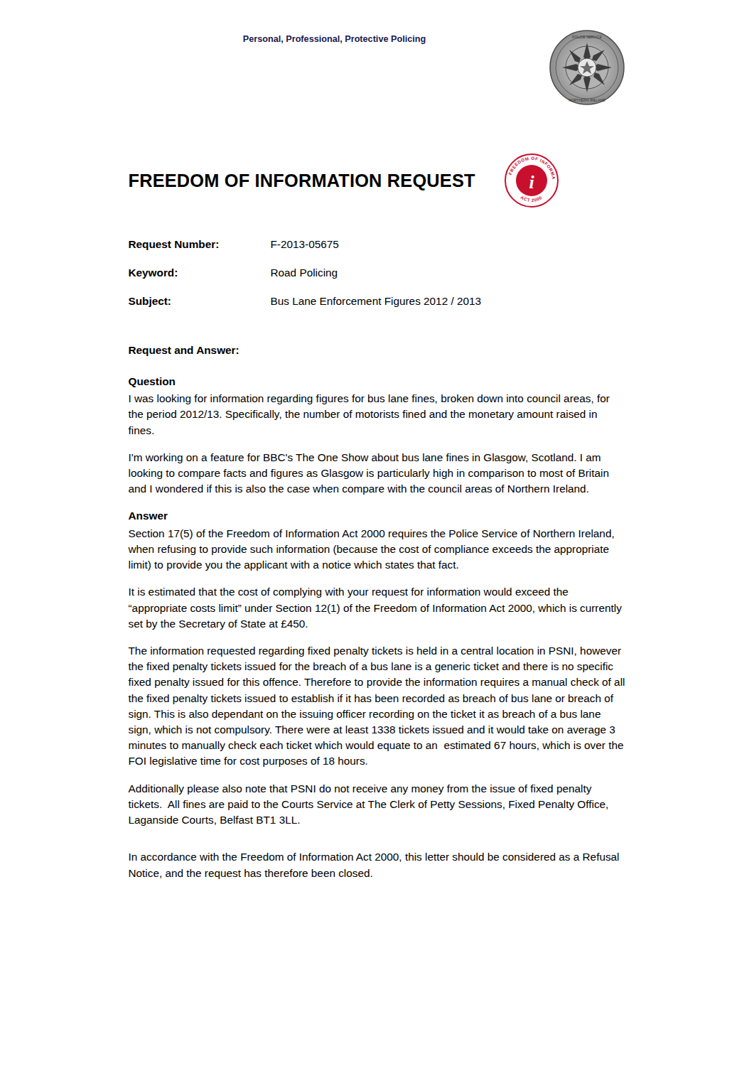Personal, Professional, Protective Policing
POLICE SERVICE NORTHERN IRELAND
FREEDOM OF INFORMATION REQUEST
i FREEDOM OF INFORMATION ACT 2000
| Request Number: | F-2013-05675 |
| Keyword: | Road Policing |
| Subject: | Bus Lane Enforcement Figures 2012 / 2013 |
Request and Answer:
Question
I was looking for information regarding figures for bus lane fines, broken down into council areas, for the period 2012/13. Specifically, the number of motorists fined and the monetary amount raised in fines.
I'm working on a feature for BBC's The One Show about bus lane fines in Glasgow, Scotland. I am looking to compare facts and figures as Glasgow is particularly high in comparison to most of Britain and I wondered if this is also the case when compare with the council areas of Northern Ireland.
Answer
Section 17(5) of the Freedom of Information Act 2000 requires the Police Service of Northern Ireland, when refusing to provide such information (because the cost of compliance exceeds the appropriate limit) to provide you the applicant with a notice which states that fact.
It is estimated that the cost of complying with your request for information would exceed the “appropriate costs limit” under Section 12(1) of the Freedom of Information Act 2000, which is currently set by the Secretary of State at £450.
The information requested regarding fixed penalty tickets is held in a central location in PSNI, however the fixed penalty tickets issued for the breach of a bus lane is a generic ticket and there is no specific fixed penalty issued for this offence. Therefore to provide the information requires a manual check of all the fixed penalty tickets issued to establish if it has been recorded as breach of bus lane or breach of sign. This is also dependant on the issuing officer recording on the ticket it as breach of a bus lane sign, which is not compulsory. There were at least 1338 tickets issued and it would take on average 3 minutes to manually check each ticket which would equate to an estimated 67 hours, which is over the FOI legislative time for cost purposes of 18 hours.
Additionally please also note that PSNI do not receive any money from the issue of fixed penalty tickets. All fines are paid to the Courts Service at The Clerk of Petty Sessions, Fixed Penalty Office, Laganside Courts, Belfast BT1 3LL.
In accordance with the Freedom of Information Act 2000, this letter should be considered as a Refusal Notice, and the request has therefore been closed.